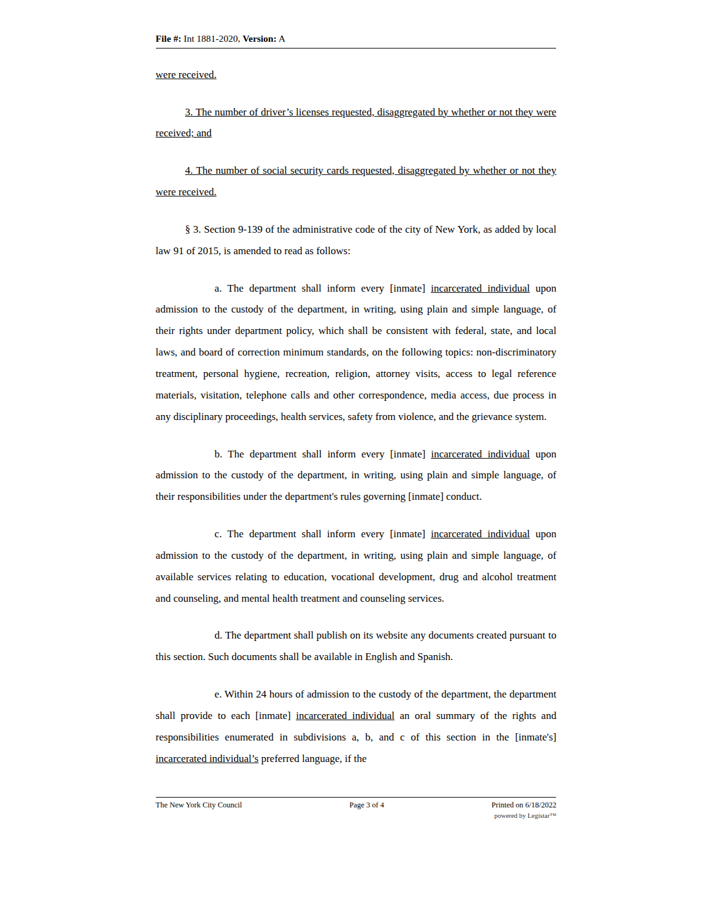File #: Int 1881-2020, Version: A
were received.
3. The number of driver’s licenses requested, disaggregated by whether or not they were received; and
4. The number of social security cards requested, disaggregated by whether or not they were received.
§ 3. Section 9-139 of the administrative code of the city of New York, as added by local law 91 of 2015, is amended to read as follows:
a. The department shall inform every [inmate] incarcerated individual upon admission to the custody of the department, in writing, using plain and simple language, of their rights under department policy, which shall be consistent with federal, state, and local laws, and board of correction minimum standards, on the following topics: non-discriminatory treatment, personal hygiene, recreation, religion, attorney visits, access to legal reference materials, visitation, telephone calls and other correspondence, media access, due process in any disciplinary proceedings, health services, safety from violence, and the grievance system.
b. The department shall inform every [inmate] incarcerated individual upon admission to the custody of the department, in writing, using plain and simple language, of their responsibilities under the department's rules governing [inmate] conduct.
c. The department shall inform every [inmate] incarcerated individual upon admission to the custody of the department, in writing, using plain and simple language, of available services relating to education, vocational development, drug and alcohol treatment and counseling, and mental health treatment and counseling services.
d. The department shall publish on its website any documents created pursuant to this section. Such documents shall be available in English and Spanish.
e. Within 24 hours of admission to the custody of the department, the department shall provide to each [inmate] incarcerated individual an oral summary of the rights and responsibilities enumerated in subdivisions a, b, and c of this section in the [inmate's] incarcerated individual’s preferred language, if the
The New York City Council
Page 3 of 4
Printed on 6/18/2022
powered by Legistar™